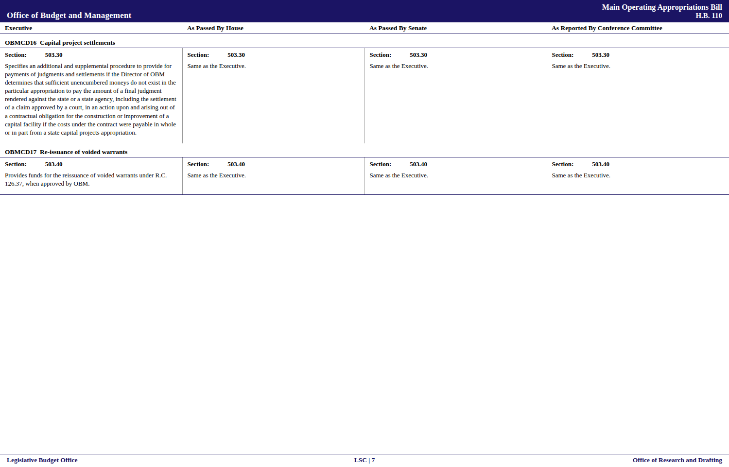Office of Budget and Management
Main Operating Appropriations Bill
H.B. 110
| Executive | As Passed By House | As Passed By Senate | As Reported By Conference Committee |
| OBMCD16 Capital project settlements |
| Section: 503.30 | Section: 503.30 | Section: 503.30 | Section: 503.30 |
| Specifies an additional and supplemental procedure to provide for payments of judgments and settlements if the Director of OBM determines that sufficient unencumbered moneys do not exist in the particular appropriation to pay the amount of a final judgment rendered against the state or a state agency, including the settlement of a claim approved by a court, in an action upon and arising out of a contractual obligation for the construction or improvement of a capital facility if the costs under the contract were payable in whole or in part from a state capital projects appropriation. | Same as the Executive. | Same as the Executive. | Same as the Executive. |
| OBMCD17 Re-issuance of voided warrants |
| Section: 503.40 | Section: 503.40 | Section: 503.40 | Section: 503.40 |
| Provides funds for the reissuance of voided warrants under R.C. 126.37, when approved by OBM. | Same as the Executive. | Same as the Executive. | Same as the Executive. |
Legislative Budget Office
LSC | 7
Office of Research and Drafting